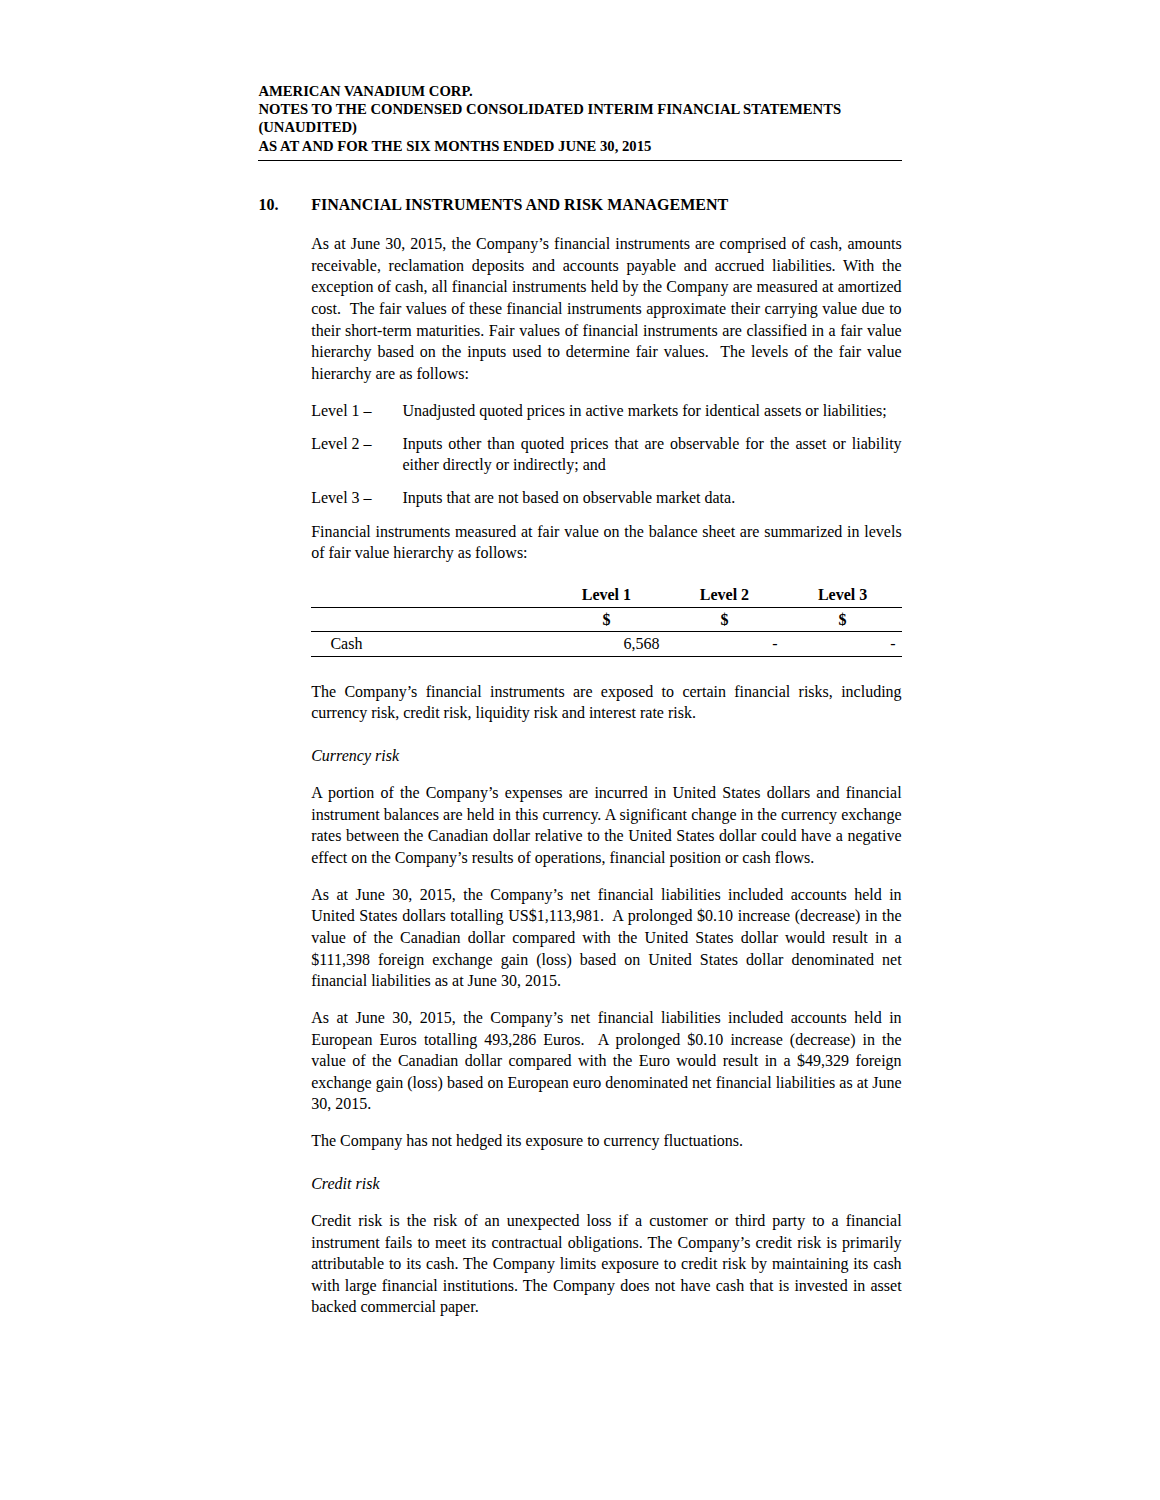AMERICAN VANADIUM CORP.
NOTES TO THE CONDENSED CONSOLIDATED INTERIM FINANCIAL STATEMENTS (UNAUDITED)
AS AT AND FOR THE SIX MONTHS ENDED JUNE 30, 2015
10. FINANCIAL INSTRUMENTS AND RISK MANAGEMENT
As at June 30, 2015, the Company’s financial instruments are comprised of cash, amounts receivable, reclamation deposits and accounts payable and accrued liabilities. With the exception of cash, all financial instruments held by the Company are measured at amortized cost. The fair values of these financial instruments approximate their carrying value due to their short-term maturities. Fair values of financial instruments are classified in a fair value hierarchy based on the inputs used to determine fair values. The levels of the fair value hierarchy are as follows:
Level 1 –
Unadjusted quoted prices in active markets for identical assets or liabilities;
Level 2 –
Inputs other than quoted prices that are observable for the asset or liability either directly or indirectly; and
Level 3 –
Inputs that are not based on observable market data.
Financial instruments measured at fair value on the balance sheet are summarized in levels of fair value hierarchy as follows:
| | Level 1 | Level 2 | Level 3 |
| --- | --- | --- | --- |
| | $ | $ | $ |
| Cash | 6,568 | - | - |
The Company’s financial instruments are exposed to certain financial risks, including currency risk, credit risk, liquidity risk and interest rate risk.
Currency risk
A portion of the Company’s expenses are incurred in United States dollars and financial instrument balances are held in this currency. A significant change in the currency exchange rates between the Canadian dollar relative to the United States dollar could have a negative effect on the Company’s results of operations, financial position or cash flows.
As at June 30, 2015, the Company’s net financial liabilities included accounts held in United States dollars totalling US$1,113,981. A prolonged $0.10 increase (decrease) in the value of the Canadian dollar compared with the United States dollar would result in a $111,398 foreign exchange gain (loss) based on United States dollar denominated net financial liabilities as at June 30, 2015.
As at June 30, 2015, the Company’s net financial liabilities included accounts held in European Euros totalling 493,286 Euros. A prolonged $0.10 increase (decrease) in the value of the Canadian dollar compared with the Euro would result in a $49,329 foreign exchange gain (loss) based on European euro denominated net financial liabilities as at June 30, 2015.
The Company has not hedged its exposure to currency fluctuations.
Credit risk
Credit risk is the risk of an unexpected loss if a customer or third party to a financial instrument fails to meet its contractual obligations. The Company’s credit risk is primarily attributable to its cash. The Company limits exposure to credit risk by maintaining its cash with large financial institutions. The Company does not have cash that is invested in asset backed commercial paper.